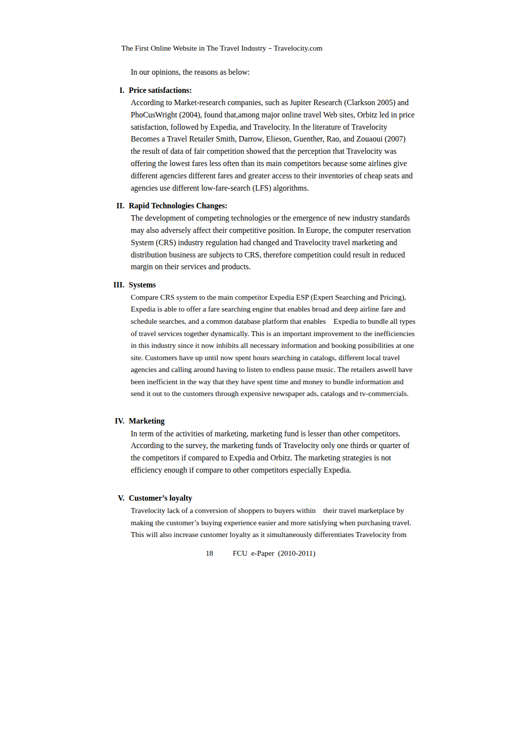The First Online Website in The Travel Industry－Travelocity.com
In our opinions, the reasons as below:
I. Price satisfactions:
According to Market-research companies, such as Jupiter Research (Clarkson 2005) and PhoCusWright (2004), found that,among major online travel Web sites, Orbitz led in price satisfaction, followed by Expedia, and Travelocity. In the literature of Travelocity Becomes a Travel Retailer Smith, Darrow, Elieson, Guenther, Rao, and Zouaoui (2007) the result of data of fair competition showed that the perception that Travelocity was offering the lowest fares less often than its main competitors because some airlines give different agencies different fares and greater access to their inventories of cheap seats and agencies use different low-fare-search (LFS) algorithms.
II. Rapid Technologies Changes:
The development of competing technologies or the emergence of new industry standards may also adversely affect their competitive position. In Europe, the computer reservation System (CRS) industry regulation had changed and Travelocity travel marketing and distribution business are subjects to CRS, therefore competition could result in reduced margin on their services and products.
III. Systems
Compare CRS system to the main competitor Expedia ESP (Expert Searching and Pricing), Expedia is able to offer a fare searching engine that enables broad and deep airline fare and schedule searches, and a common database platform that enables Expedia to bundle all types of travel services together dynamically. This is an important improvement to the inefficiencies in this industry since it now inhibits all necessary information and booking possibilities at one site. Customers have up until now spent hours searching in catalogs, different local travel agencies and calling around having to listen to endless pause music. The retailers aswell have been inefficient in the way that they have spent time and money to bundle information and send it out to the customers through expensive newspaper ads, catalogs and tv-commercials.
IV. Marketing
In term of the activities of marketing, marketing fund is lesser than other competitors. According to the survey, the marketing funds of Travelocity only one thirds or quarter of the competitors if compared to Expedia and Orbitz. The marketing strategies is not efficiency enough if compare to other competitors especially Expedia.
V. Customer’s loyalty
Travelocity lack of a conversion of shoppers to buyers within their travel marketplace by making the customer’s buying experience easier and more satisfying when purchasing travel. This will also increase customer loyalty as it simultaneously differentiates Travelocity from
18 FCU e-Paper (2010-2011)